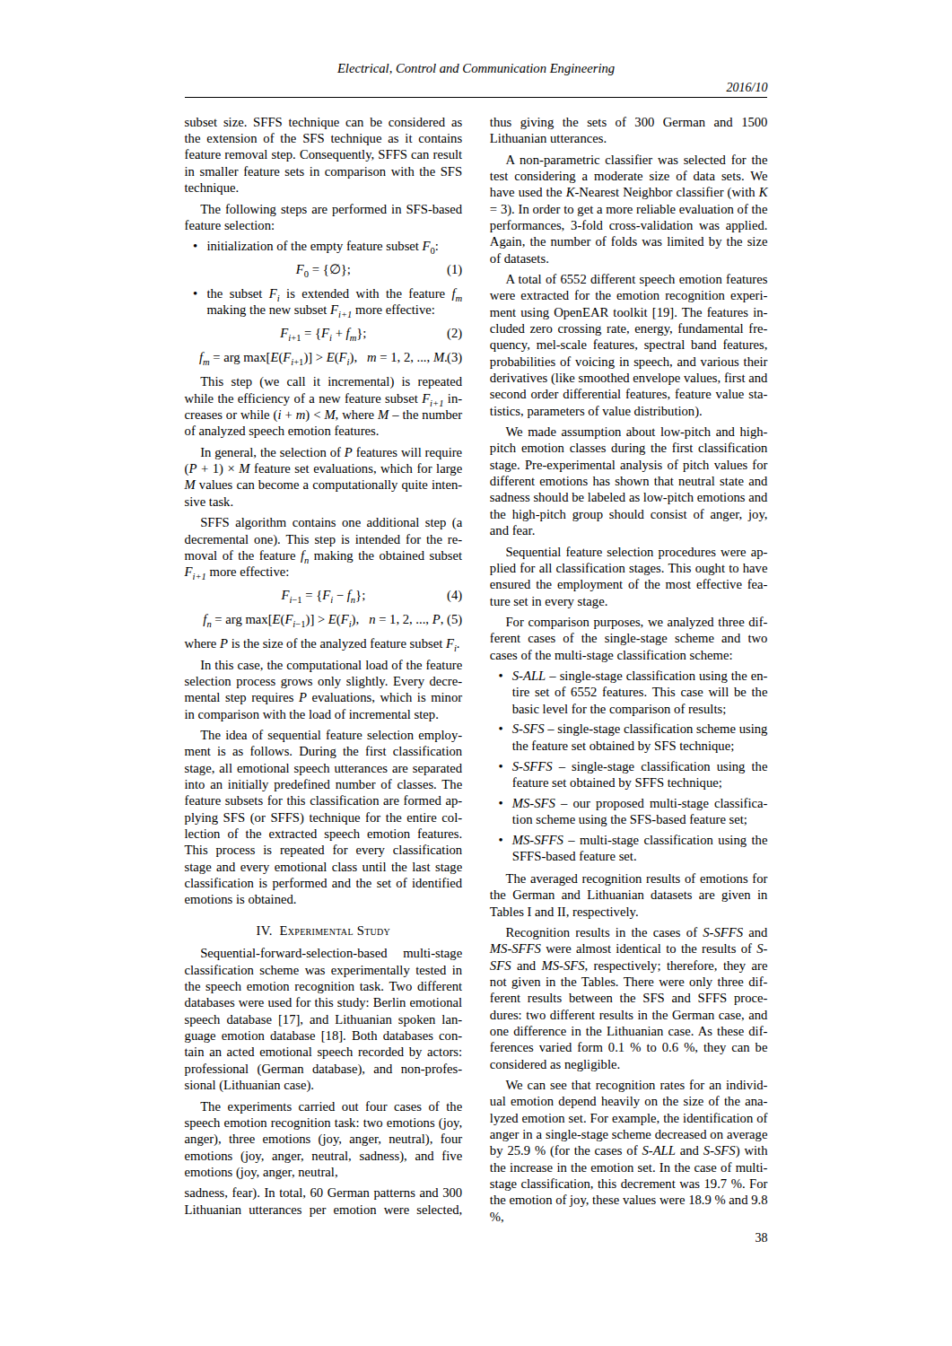Electrical, Control and Communication Engineering
2016/10
subset size. SFFS technique can be considered as the extension of the SFS technique as it contains feature removal step. Consequently, SFFS can result in smaller feature sets in comparison with the SFS technique.
The following steps are performed in SFS-based feature selection:
initialization of the empty feature subset F0:
F0 = {∅};(1)
the subset Fi is extended with the feature fm making the new subset Fi+1 more effective:
Fi+1 = {Fi + fm};(2)
fm = arg max[E(Fi+1)] > E(Fi), m = 1, 2, ..., M.(3)
This step (we call it incremental) is repeated while the efficiency of a new feature subset Fi+1 increases or while (i + m) < M, where M – the number of analyzed speech emotion features.
In general, the selection of P features will require (P + 1) × M feature set evaluations, which for large M values can become a computationally quite intensive task.
SFFS algorithm contains one additional step (a decremental one). This step is intended for the removal of the feature fn making the obtained subset Fi+1 more effective:
Fi−1 = {Fi − fn};(4)
fn = arg max[E(Fi−1)] > E(Fi), n = 1, 2, ..., P,(5)
where P is the size of the analyzed feature subset Fi.
In this case, the computational load of the feature selection process grows only slightly. Every decremental step requires P evaluations, which is minor in comparison with the load of incremental step.
The idea of sequential feature selection employment is as follows. During the first classification stage, all emotional speech utterances are separated into an initially predefined number of classes. The feature subsets for this classification are formed applying SFS (or SFFS) technique for the entire collection of the extracted speech emotion features. This process is repeated for every classification stage and every emotional class until the last stage classification is performed and the set of identified emotions is obtained.
IV. Experimental Study
Sequential-forward-selection-based multi-stage classification scheme was experimentally tested in the speech emotion recognition task. Two different databases were used for this study: Berlin emotional speech database [17], and Lithuanian spoken language emotion database [18]. Both databases contain an acted emotional speech recorded by actors: professional (German database), and non-professional (Lithuanian case).
The experiments carried out four cases of the speech emotion recognition task: two emotions (joy, anger), three emotions (joy, anger, neutral), four emotions (joy, anger, neutral, sadness), and five emotions (joy, anger, neutral,
sadness, fear). In total, 60 German patterns and 300 Lithuanian utterances per emotion were selected, thus giving the sets of 300 German and 1500 Lithuanian utterances.
A non-parametric classifier was selected for the test considering a moderate size of data sets. We have used the K-Nearest Neighbor classifier (with K = 3). In order to get a more reliable evaluation of the performances, 3-fold cross-validation was applied. Again, the number of folds was limited by the size of datasets.
A total of 6552 different speech emotion features were extracted for the emotion recognition experiment using OpenEAR toolkit [19]. The features included zero crossing rate, energy, fundamental frequency, mel-scale features, spectral band features, probabilities of voicing in speech, and various their derivatives (like smoothed envelope values, first and second order differential features, feature value statistics, parameters of value distribution).
We made assumption about low-pitch and high-pitch emotion classes during the first classification stage. Pre-experimental analysis of pitch values for different emotions has shown that neutral state and sadness should be labeled as low-pitch emotions and the high-pitch group should consist of anger, joy, and fear.
Sequential feature selection procedures were applied for all classification stages. This ought to have ensured the employment of the most effective feature set in every stage.
For comparison purposes, we analyzed three different cases of the single-stage scheme and two cases of the multi-stage classification scheme:
S-ALL – single-stage classification using the entire set of 6552 features. This case will be the basic level for the comparison of results;
S-SFS – single-stage classification scheme using the feature set obtained by SFS technique;
S-SFFS – single-stage classification using the feature set obtained by SFFS technique;
MS-SFS – our proposed multi-stage classification scheme using the SFS-based feature set;
MS-SFFS – multi-stage classification using the SFFS-based feature set.
The averaged recognition results of emotions for the German and Lithuanian datasets are given in Tables I and II, respectively.
Recognition results in the cases of S-SFFS and MS-SFFS were almost identical to the results of S-SFS and MS-SFS, respectively; therefore, they are not given in the Tables. There were only three different results between the SFS and SFFS procedures: two different results in the German case, and one difference in the Lithuanian case. As these differences varied form 0.1 % to 0.6 %, they can be considered as negligible.
We can see that recognition rates for an individual emotion depend heavily on the size of the analyzed emotion set. For example, the identification of anger in a single-stage scheme decreased on average by 25.9 % (for the cases of S-ALL and S-SFS) with the increase in the emotion set. In the case of multi-stage classification, this decrement was 19.7 %. For the emotion of joy, these values were 18.9 % and 9.8 %,
38